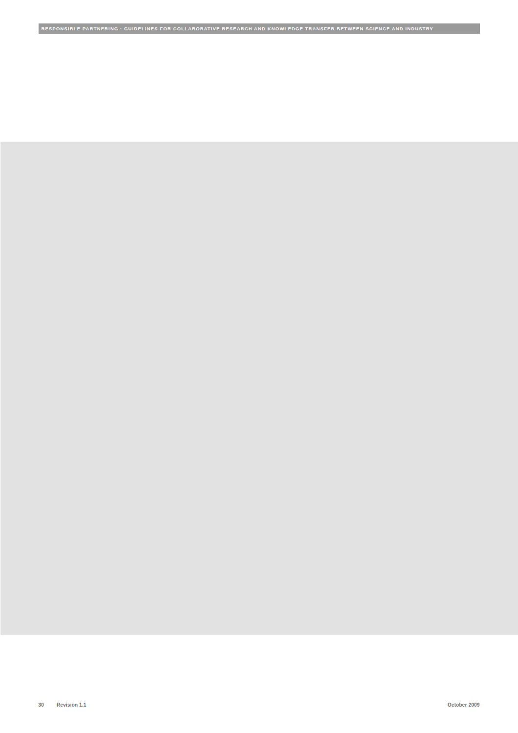Responsible Partnering · Guidelines for Collaborative Research and Knowledge Transfer between Science and Industry
30 Revision 1.1
October 2009